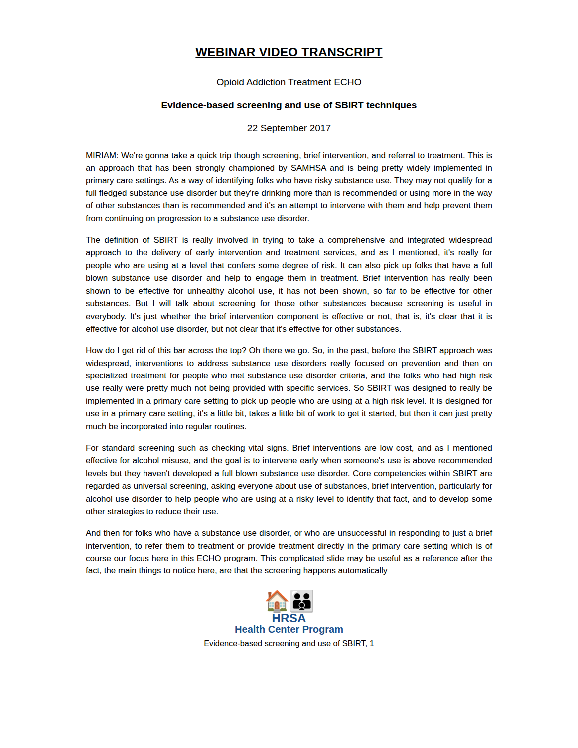WEBINAR VIDEO TRANSCRIPT
Opioid Addiction Treatment ECHO
Evidence-based screening and use of SBIRT techniques
22 September 2017
MIRIAM: We're gonna take a quick trip though screening, brief intervention, and referral to treatment. This is an approach that has been strongly championed by SAMHSA and is being pretty widely implemented in primary care settings. As a way of identifying folks who have risky substance use. They may not qualify for a full fledged substance use disorder but they're drinking more than is recommended or using more in the way of other substances than is recommended and it's an attempt to intervene with them and help prevent them from continuing on progression to a substance use disorder.
The definition of SBIRT is really involved in trying to take a comprehensive and integrated widespread approach to the delivery of early intervention and treatment services, and as I mentioned, it's really for people who are using at a level that confers some degree of risk. It can also pick up folks that have a full blown substance use disorder and help to engage them in treatment. Brief intervention has really been shown to be effective for unhealthy alcohol use, it has not been shown, so far to be effective for other substances. But I will talk about screening for those other substances because screening is useful in everybody. It's just whether the brief intervention component is effective or not, that is, it's clear that it is effective for alcohol use disorder, but not clear that it's effective for other substances.
How do I get rid of this bar across the top? Oh there we go. So, in the past, before the SBIRT approach was widespread, interventions to address substance use disorders really focused on prevention and then on specialized treatment for people who met substance use disorder criteria, and the folks who had high risk use really were pretty much not being provided with specific services. So SBIRT was designed to really be implemented in a primary care setting to pick up people who are using at a high risk level. It is designed for use in a primary care setting, it's a little bit, takes a little bit of work to get it started, but then it can just pretty much be incorporated into regular routines.
For standard screening such as checking vital signs. Brief interventions are low cost, and as I mentioned effective for alcohol misuse, and the goal is to intervene early when someone's use is above recommended levels but they haven't developed a full blown substance use disorder. Core competencies within SBIRT are regarded as universal screening, asking everyone about use of substances, brief intervention, particularly for alcohol use disorder to help people who are using at a risky level to identify that fact, and to develop some other strategies to reduce their use.
And then for folks who have a substance use disorder, or who are unsuccessful in responding to just a brief intervention, to refer them to treatment or provide treatment directly in the primary care setting which is of course our focus here in this ECHO program. This complicated slide may be useful as a reference after the fact, the main things to notice here, are that the screening happens automatically
🏠👪
HRSA
Health Center Program
Evidence-based screening and use of SBIRT, 1